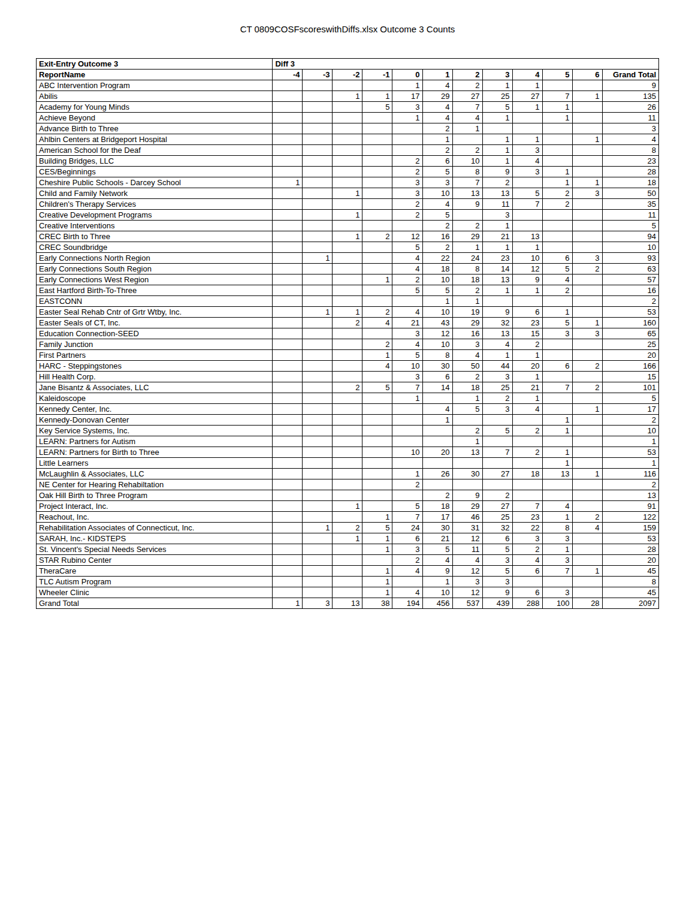CT 0809COSFscoreswithDiffs.xlsx Outcome 3 Counts
| Exit-Entry Outcome 3 | Diff 3 |
| --- | --- |
| ReportName | -4 | -3 | -2 | -1 | 0 | 1 | 2 | 3 | 4 | 5 | 6 | Grand Total |
| ABC Intervention Program | | | | | 1 | 4 | 2 | 1 | 1 | | | 9 |
| Abilis | | | 1 | 1 | 17 | 29 | 27 | 25 | 27 | 7 | 1 | 135 |
| Academy for Young Minds | | | | 5 | 3 | 4 | 7 | 5 | 1 | 1 | | 26 |
| Achieve Beyond | | | | | 1 | 4 | 4 | 1 | | 1 | | 11 |
| Advance Birth to Three | | | | | | 2 | 1 | | | | | 3 |
| Ahlbin Centers at Bridgeport Hospital | | | | | | 1 | | 1 | 1 | | 1 | 4 |
| American School for the Deaf | | | | | | 2 | 2 | 1 | 3 | | | 8 |
| Building Bridges, LLC | | | | | 2 | 6 | 10 | 1 | 4 | | | 23 |
| CES/Beginnings | | | | | 2 | 5 | 8 | 9 | 3 | 1 | | 28 |
| Cheshire Public Schools - Darcey School | 1 | | | | 3 | 3 | 7 | 2 | | 1 | 1 | 18 |
| Child and Family Network | | | 1 | | 3 | 10 | 13 | 13 | 5 | 2 | 3 | 50 |
| Children's Therapy Services | | | | | 2 | 4 | 9 | 11 | 7 | 2 | | 35 |
| Creative Development Programs | | | 1 | | 2 | 5 | | 3 | | | | 11 |
| Creative Interventions | | | | | | 2 | 2 | 1 | | | | 5 |
| CREC Birth to Three | | | 1 | 2 | 12 | 16 | 29 | 21 | 13 | | | 94 |
| CREC Soundbridge | | | | | 5 | 2 | 1 | 1 | 1 | | | 10 |
| Early Connections North Region | | 1 | | | 4 | 22 | 24 | 23 | 10 | 6 | 3 | 93 |
| Early Connections South Region | | | | | 4 | 18 | 8 | 14 | 12 | 5 | 2 | 63 |
| Early Connections West Region | | | | 1 | 2 | 10 | 18 | 13 | 9 | 4 | | 57 |
| East Hartford Birth-To-Three | | | | | 5 | 5 | 2 | 1 | 1 | 2 | | 16 |
| EASTCONN | | | | | | 1 | 1 | | | | | 2 |
| Easter Seal Rehab Cntr of Grtr Wtby, Inc. | | 1 | 1 | 2 | 4 | 10 | 19 | 9 | 6 | 1 | | 53 |
| Easter Seals of CT, Inc. | | | 2 | 4 | 21 | 43 | 29 | 32 | 23 | 5 | 1 | 160 |
| Education Connection-SEED | | | | | 3 | 12 | 16 | 13 | 15 | 3 | 3 | 65 |
| Family Junction | | | | 2 | 4 | 10 | 3 | 4 | 2 | | | 25 |
| First Partners | | | | 1 | 5 | 8 | 4 | 1 | 1 | | | 20 |
| HARC - Steppingstones | | | | 4 | 10 | 30 | 50 | 44 | 20 | 6 | 2 | 166 |
| Hill Health Corp. | | | | | 3 | 6 | 2 | 3 | 1 | | | 15 |
| Jane Bisantz & Associates, LLC | | | 2 | 5 | 7 | 14 | 18 | 25 | 21 | 7 | 2 | 101 |
| Kaleidoscope | | | | | 1 | | 1 | 2 | 1 | | | 5 |
| Kennedy Center, Inc. | | | | | | 4 | 5 | 3 | 4 | | 1 | 17 |
| Kennedy-Donovan Center | | | | | | 1 | | | | 1 | | 2 |
| Key Service Systems, Inc. | | | | | | | 2 | 5 | 2 | 1 | | 10 |
| LEARN: Partners for Autism | | | | | | | 1 | | | | | 1 |
| LEARN: Partners for Birth to Three | | | | | 10 | 20 | 13 | 7 | 2 | 1 | | 53 |
| Little Learners | | | | | | | | | | 1 | | 1 |
| McLaughlin & Associates, LLC | | | | | 1 | 26 | 30 | 27 | 18 | 13 | 1 | 116 |
| NE Center for Hearing Rehabiltation | | | | | 2 | | | | | | | 2 |
| Oak Hill Birth to Three Program | | | | | | 2 | 9 | 2 | | | | 13 |
| Project Interact, Inc. | | | 1 | | 5 | 18 | 29 | 27 | 7 | 4 | | 91 |
| Reachout, Inc. | | | | 1 | 7 | 17 | 46 | 25 | 23 | 1 | 2 | 122 |
| Rehabilitation Associates of Connecticut, Inc. | | 1 | 2 | 5 | 24 | 30 | 31 | 32 | 22 | 8 | 4 | 159 |
| SARAH, Inc.- KIDSTEPS | | | 1 | 1 | 6 | 21 | 12 | 6 | 3 | 3 | | 53 |
| St. Vincent's Special Needs Services | | | | 1 | 3 | 5 | 11 | 5 | 2 | 1 | | 28 |
| STAR Rubino Center | | | | | 2 | 4 | 4 | 3 | 4 | 3 | | 20 |
| TheraCare | | | | 1 | 4 | 9 | 12 | 5 | 6 | 7 | 1 | 45 |
| TLC Autism Program | | | | 1 | | 1 | 3 | 3 | | | | 8 |
| Wheeler Clinic | | | | 1 | 4 | 10 | 12 | 9 | 6 | 3 | | 45 |
| Grand Total | 1 | 3 | 13 | 38 | 194 | 456 | 537 | 439 | 288 | 100 | 28 | 2097 |